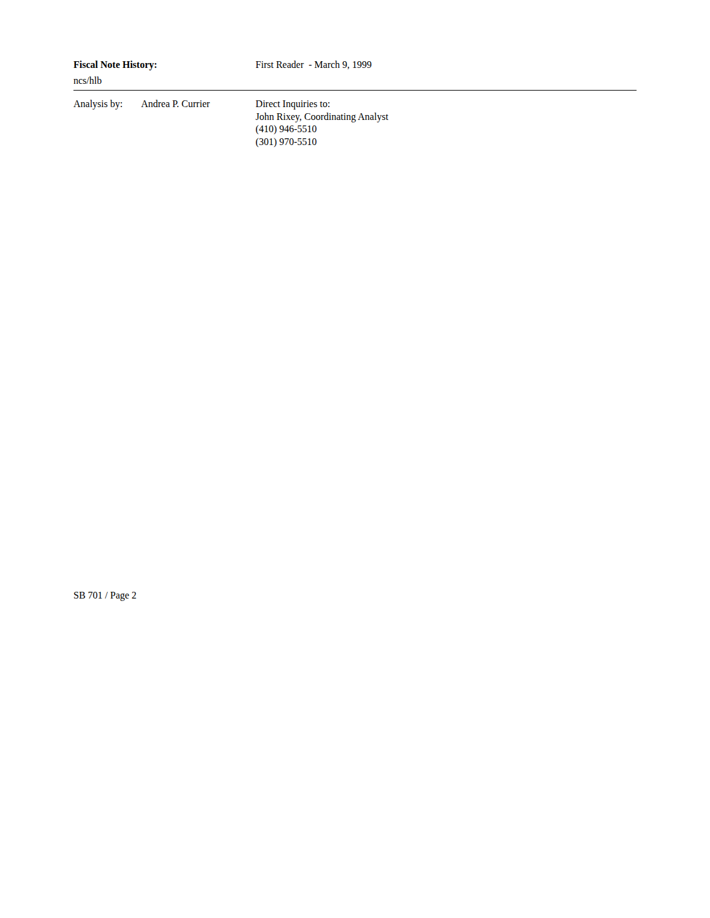Fiscal Note History:
First Reader - March 9, 1999
ncs/hlb
Analysis by:
Andrea P. Currier
Direct Inquiries to:
John Rixey, Coordinating Analyst
(410) 946-5510
(301) 970-5510
SB 701 / Page 2